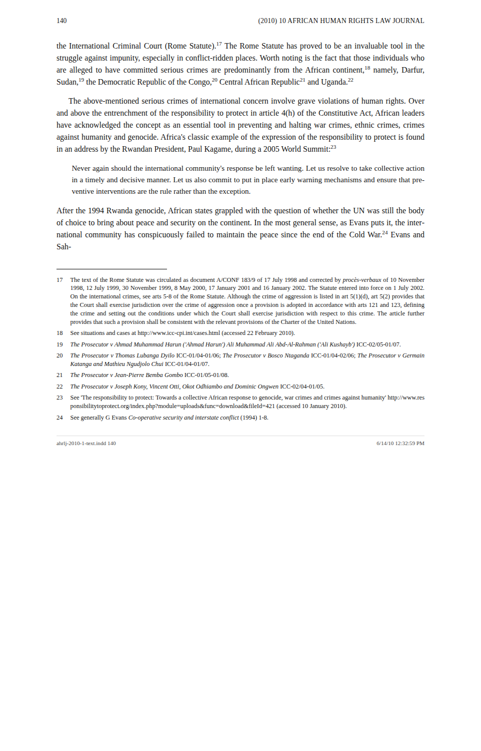140 (2010) 10 African Human Rights Law Journal
the International Criminal Court (Rome Statute).17 The Rome Statute has proved to be an invaluable tool in the struggle against impunity, especially in conflict-ridden places. Worth noting is the fact that those individuals who are alleged to have committed serious crimes are predominantly from the African continent,18 namely, Darfur, Sudan,19 the Democratic Republic of the Congo,20 Central African Republic21 and Uganda.22
The above-mentioned serious crimes of international concern involve grave violations of human rights. Over and above the entrenchment of the responsibility to protect in article 4(h) of the Constitutive Act, African leaders have acknowledged the concept as an essential tool in preventing and halting war crimes, ethnic crimes, crimes against humanity and genocide. Africa's classic example of the expression of the responsibility to protect is found in an address by the Rwandan President, Paul Kagame, during a 2005 World Summit:23
Never again should the international community's response be left wanting. Let us resolve to take collective action in a timely and decisive manner. Let us also commit to put in place early warning mechanisms and ensure that preventive interventions are the rule rather than the exception.
After the 1994 Rwanda genocide, African states grappled with the question of whether the UN was still the body of choice to bring about peace and security on the continent. In the most general sense, as Evans puts it, the international community has conspicuously failed to maintain the peace since the end of the Cold War.24 Evans and Sah-
17 The text of the Rome Statute was circulated as document A/CONF 183/9 of 17 July 1998 and corrected by procès-verbaux of 10 November 1998, 12 July 1999, 30 November 1999, 8 May 2000, 17 January 2001 and 16 January 2002. The Statute entered into force on 1 July 2002. On the international crimes, see arts 5-8 of the Rome Statute. Although the crime of aggression is listed in art 5(1)(d), art 5(2) provides that the Court shall exercise jurisdiction over the crime of aggression once a provision is adopted in accordance with arts 121 and 123, defining the crime and setting out the conditions under which the Court shall exercise jurisdiction with respect to this crime. The article further provides that such a provision shall be consistent with the relevant provisions of the Charter of the United Nations.
18 See situations and cases at http://www.icc-cpi.int/cases.html (accessed 22 February 2010).
19 The Prosecutor v Ahmad Muhammad Harun ('Ahmad Harun') Ali Muhammad Ali Abd-Al-Rahman ('Ali Kushayb') ICC-02/05-01/07.
20 The Prosecutor v Thomas Lubanga Dyilo ICC-01/04-01/06; The Prosecutor v Bosco Ntaganda ICC-01/04-02/06; The Prosecutor v Germain Katanga and Mathieu Ngudjolo Chui ICC-01/04-01/07.
21 The Prosecutor v Jean-Pierre Bemba Gombo ICC-01/05-01/08.
22 The Prosecutor v Joseph Kony, Vincent Otti, Okot Odhiambo and Dominic Ongwen ICC-02/04-01/05.
23 See 'The responsibility to protect: Towards a collective African response to genocide, war crimes and crimes against humanity' http://www.responsibilitytoprotect.org/index.php?module=uploads&func=download&fileId=421 (accessed 10 January 2010).
24 See generally G Evans Co-operative security and interstate conflict (1994) 1-8.
ahrlj-2010-1-text.indd 140 6/14/10 12:32:59 PM